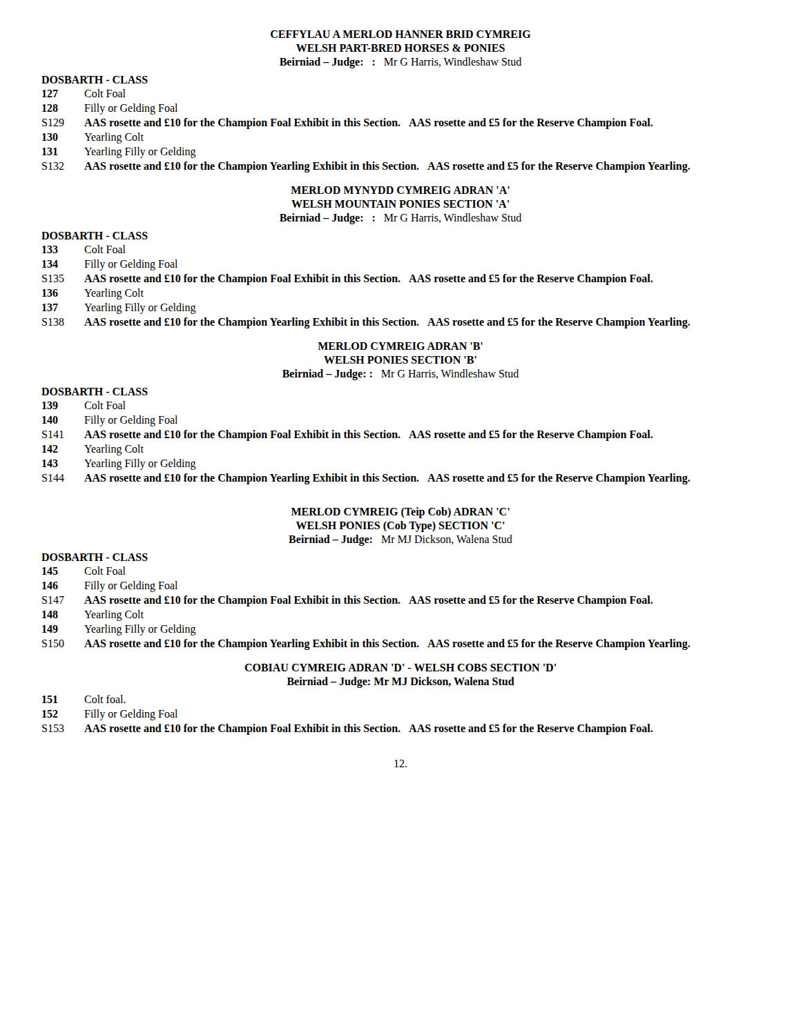CEFFYLAU A MERLOD HANNER BRID CYMREIG
WELSH PART-BRED HORSES & PONIES
Beirniad – Judge: : Mr G Harris, Windleshaw Stud
DOSBARTH - CLASS
| 127 | Colt Foal |
| 128 | Filly or Gelding Foal |
| S129 | AAS rosette and £10 for the Champion Foal Exhibit in this Section. AAS rosette and £5 for the Reserve Champion Foal. |
| 130 | Yearling Colt |
| 131 | Yearling Filly or Gelding |
| S132 | AAS rosette and £10 for the Champion Yearling Exhibit in this Section. AAS rosette and £5 for the Reserve Champion Yearling. |
MERLOD MYNYDD CYMREIG ADRAN 'A'
WELSH MOUNTAIN PONIES SECTION 'A'
Beirniad – Judge: : Mr G Harris, Windleshaw Stud
DOSBARTH - CLASS
| 133 | Colt Foal |
| 134 | Filly or Gelding Foal |
| S135 | AAS rosette and £10 for the Champion Foal Exhibit in this Section. AAS rosette and £5 for the Reserve Champion Foal. |
| 136 | Yearling Colt |
| 137 | Yearling Filly or Gelding |
| S138 | AAS rosette and £10 for the Champion Yearling Exhibit in this Section. AAS rosette and £5 for the Reserve Champion Yearling. |
MERLOD CYMREIG ADRAN 'B'
WELSH PONIES SECTION 'B'
Beirniad – Judge: : Mr G Harris, Windleshaw Stud
DOSBARTH - CLASS
| 139 | Colt Foal |
| 140 | Filly or Gelding Foal |
| S141 | AAS rosette and £10 for the Champion Foal Exhibit in this Section. AAS rosette and £5 for the Reserve Champion Foal. |
| 142 | Yearling Colt |
| 143 | Yearling Filly or Gelding |
| S144 | AAS rosette and £10 for the Champion Yearling Exhibit in this Section. AAS rosette and £5 for the Reserve Champion Yearling. |
MERLOD CYMREIG (Teip Cob) ADRAN 'C'
WELSH PONIES (Cob Type) SECTION 'C'
Beirniad – Judge: Mr MJ Dickson, Walena Stud
DOSBARTH - CLASS
| 145 | Colt Foal |
| 146 | Filly or Gelding Foal |
| S147 | AAS rosette and £10 for the Champion Foal Exhibit in this Section. AAS rosette and £5 for the Reserve Champion Foal. |
| 148 | Yearling Colt |
| 149 | Yearling Filly or Gelding |
| S150 | AAS rosette and £10 for the Champion Yearling Exhibit in this Section. AAS rosette and £5 for the Reserve Champion Yearling. |
COBIAU CYMREIG ADRAN 'D' - WELSH COBS SECTION 'D'
Beirniad – Judge: Mr MJ Dickson, Walena Stud
| 151 | Colt foal. |
| 152 | Filly or Gelding Foal |
| S153 | AAS rosette and £10 for the Champion Foal Exhibit in this Section. AAS rosette and £5 for the Reserve Champion Foal. |
12.